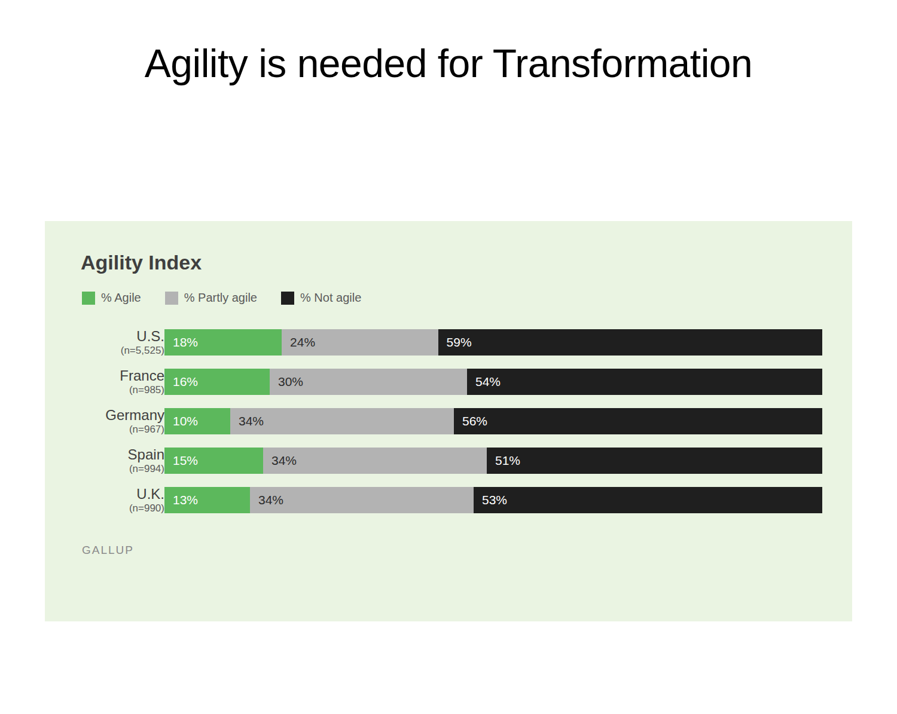Agility is needed for Transformation
Agility Index
% Agile % Partly agile % Not agile
| U.S. (n=5,525) | 18% 24% 59% |
| France (n=985) | 16% 30% 54% |
| Germany (n=967) | 10% 34% 56% |
| Spain (n=994) | 15% 34% 51% |
| U.K. (n=990) | 13% 34% 53% |
GALLUP